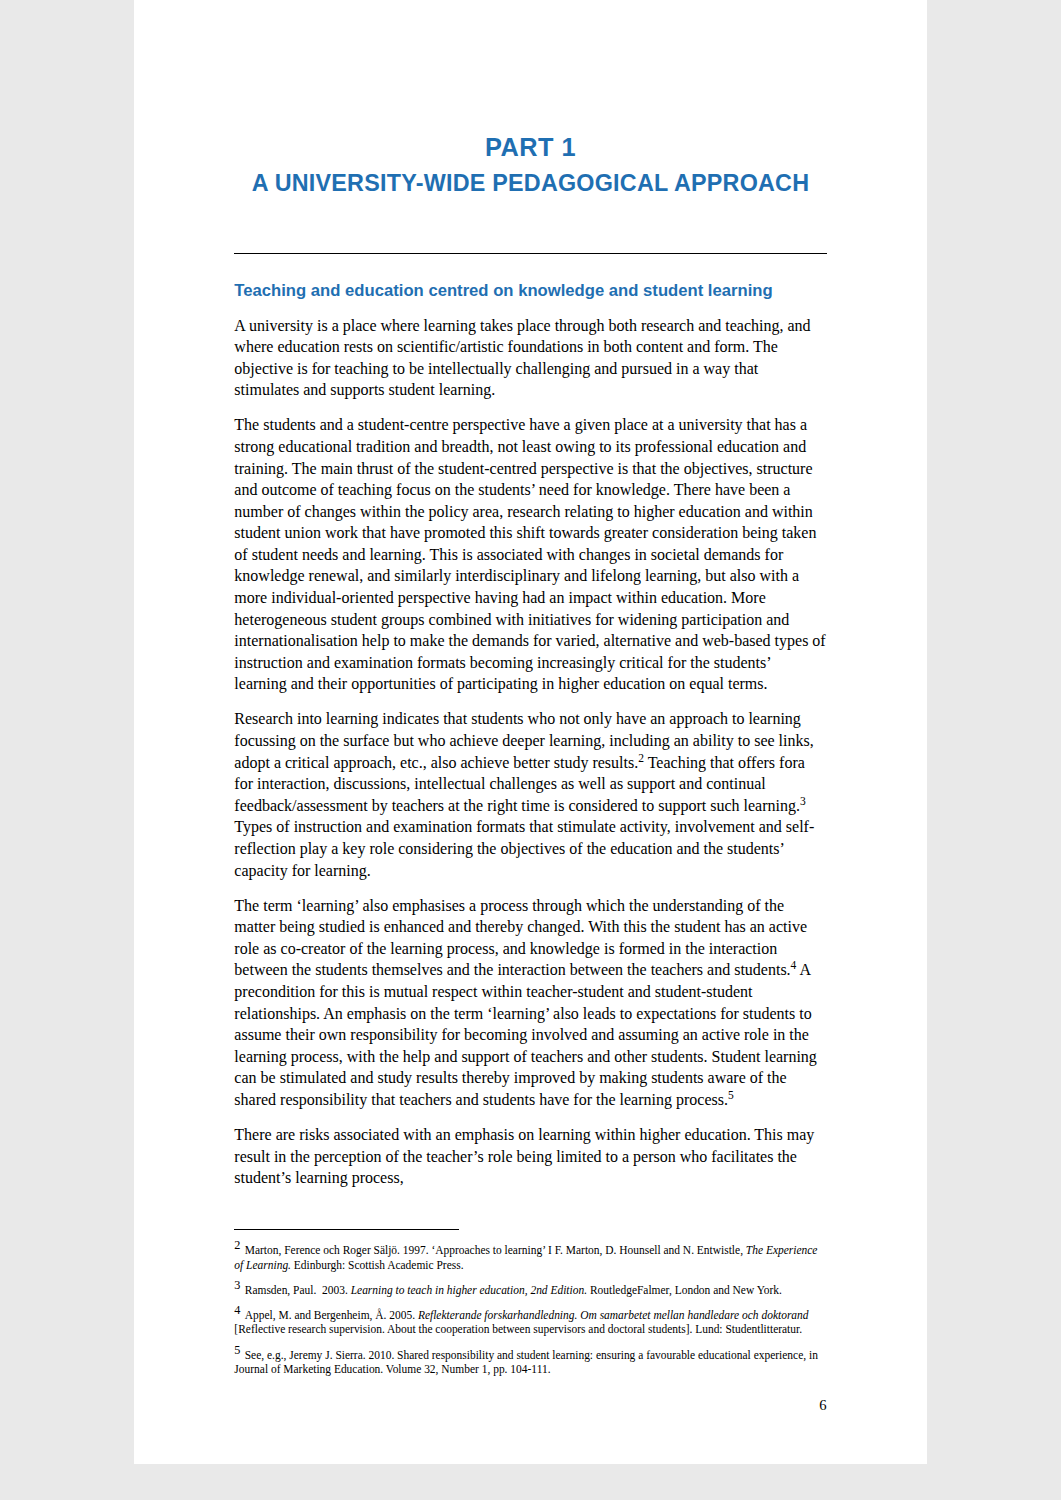PART 1
A UNIVERSITY-WIDE PEDAGOGICAL APPROACH
Teaching and education centred on knowledge and student learning
A university is a place where learning takes place through both research and teaching, and where education rests on scientific/artistic foundations in both content and form. The objective is for teaching to be intellectually challenging and pursued in a way that stimulates and supports student learning.
The students and a student-centre perspective have a given place at a university that has a strong educational tradition and breadth, not least owing to its professional education and training. The main thrust of the student-centred perspective is that the objectives, structure and outcome of teaching focus on the students’ need for knowledge. There have been a number of changes within the policy area, research relating to higher education and within student union work that have promoted this shift towards greater consideration being taken of student needs and learning. This is associated with changes in societal demands for knowledge renewal, and similarly interdisciplinary and lifelong learning, but also with a more individual-oriented perspective having had an impact within education. More heterogeneous student groups combined with initiatives for widening participation and internationalisation help to make the demands for varied, alternative and web-based types of instruction and examination formats becoming increasingly critical for the students’ learning and their opportunities of participating in higher education on equal terms.
Research into learning indicates that students who not only have an approach to learning focussing on the surface but who achieve deeper learning, including an ability to see links, adopt a critical approach, etc., also achieve better study results.2 Teaching that offers fora for interaction, discussions, intellectual challenges as well as support and continual feedback/assessment by teachers at the right time is considered to support such learning.3 Types of instruction and examination formats that stimulate activity, involvement and self-reflection play a key role considering the objectives of the education and the students’ capacity for learning.
The term ‘learning’ also emphasises a process through which the understanding of the matter being studied is enhanced and thereby changed. With this the student has an active role as co-creator of the learning process, and knowledge is formed in the interaction between the students themselves and the interaction between the teachers and students.4 A precondition for this is mutual respect within teacher-student and student-student relationships. An emphasis on the term ‘learning’ also leads to expectations for students to assume their own responsibility for becoming involved and assuming an active role in the learning process, with the help and support of teachers and other students. Student learning can be stimulated and study results thereby improved by making students aware of the shared responsibility that teachers and students have for the learning process.5
There are risks associated with an emphasis on learning within higher education. This may result in the perception of the teacher’s role being limited to a person who facilitates the student’s learning process,
2 Marton, Ference och Roger Säljö. 1997. ‘Approaches to learning’ I F. Marton, D. Hounsell and N. Entwistle, The Experience of Learning. Edinburgh: Scottish Academic Press.
3 Ramsden, Paul. 2003. Learning to teach in higher education, 2nd Edition. RoutledgeFalmer, London and New York.
4 Appel, M. and Bergenheim, Å. 2005. Reflekterande forskarhandledning. Om samarbetet mellan handledare och doktorand [Reflective research supervision. About the cooperation between supervisors and doctoral students]. Lund: Studentlitteratur.
5 See, e.g., Jeremy J. Sierra. 2010. Shared responsibility and student learning: ensuring a favourable educational experience, in Journal of Marketing Education. Volume 32, Number 1, pp. 104-111.
6